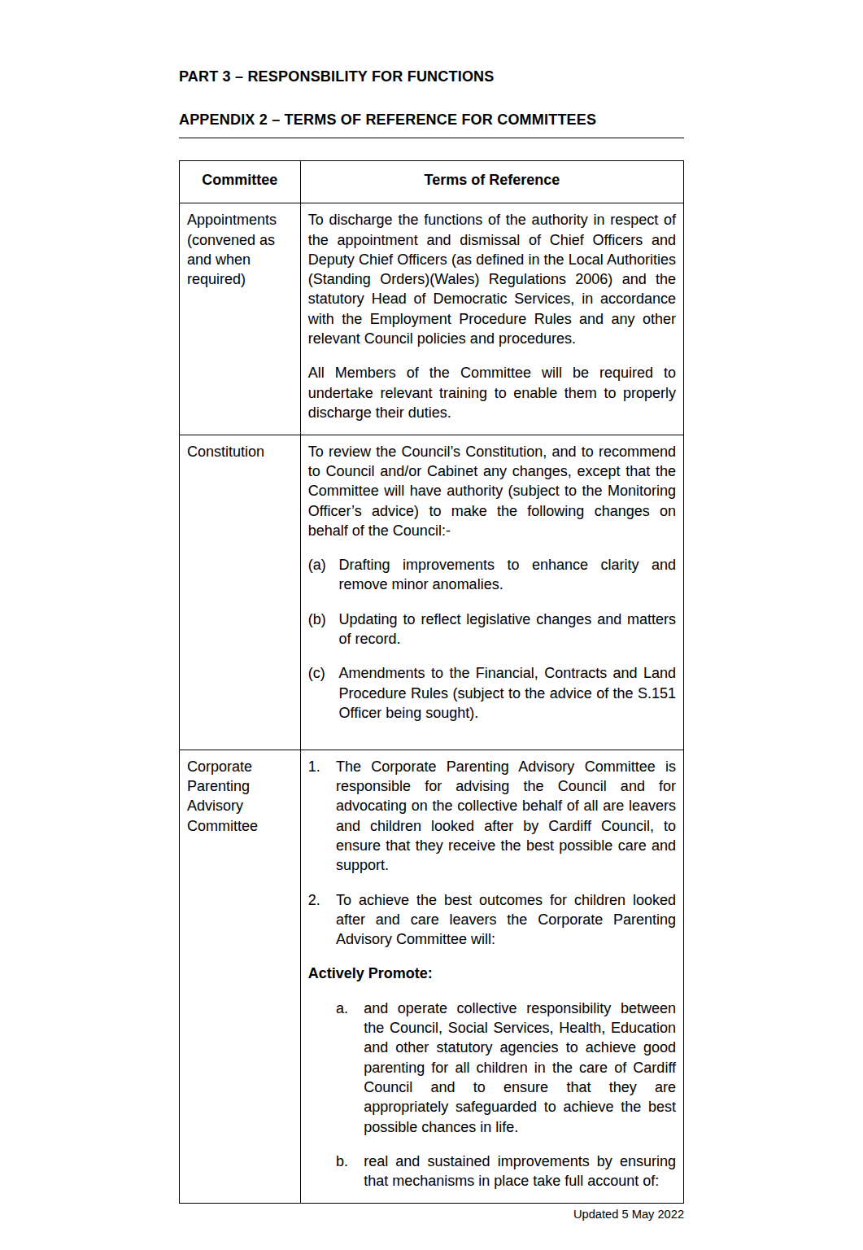PART 3 – RESPONSBILITY FOR FUNCTIONS
APPENDIX 2 – TERMS OF REFERENCE FOR COMMITTEES
| Committee | Terms of Reference |
| --- | --- |
| Appointments (convened as and when required) | To discharge the functions of the authority in respect of the appointment and dismissal of Chief Officers and Deputy Chief Officers (as defined in the Local Authorities (Standing Orders)(Wales) Regulations 2006) and the statutory Head of Democratic Services, in accordance with the Employment Procedure Rules and any other relevant Council policies and procedures. All Members of the Committee will be required to undertake relevant training to enable them to properly discharge their duties. |
| Constitution | To review the Council’s Constitution, and to recommend to Council and/or Cabinet any changes, except that the Committee will have authority (subject to the Monitoring Officer’s advice) to make the following changes on behalf of the Council:- (a) Drafting improvements to enhance clarity and remove minor anomalies. (b) Updating to reflect legislative changes and matters of record. (c) Amendments to the Financial, Contracts and Land Procedure Rules (subject to the advice of the S.151 Officer being sought). |
| Corporate Parenting Advisory Committee | 1. The Corporate Parenting Advisory Committee is responsible for advising the Council and for advocating on the collective behalf of all are leavers and children looked after by Cardiff Council, to ensure that they receive the best possible care and support. 2. To achieve the best outcomes for children looked after and care leavers the Corporate Parenting Advisory Committee will: Actively Promote: a. and operate collective responsibility between the Council, Social Services, Health, Education and other statutory agencies to achieve good parenting for all children in the care of Cardiff Council and to ensure that they are appropriately safeguarded to achieve the best possible chances in life. b. real and sustained improvements by ensuring that mechanisms in place take full account of: |
Updated 5 May 2022